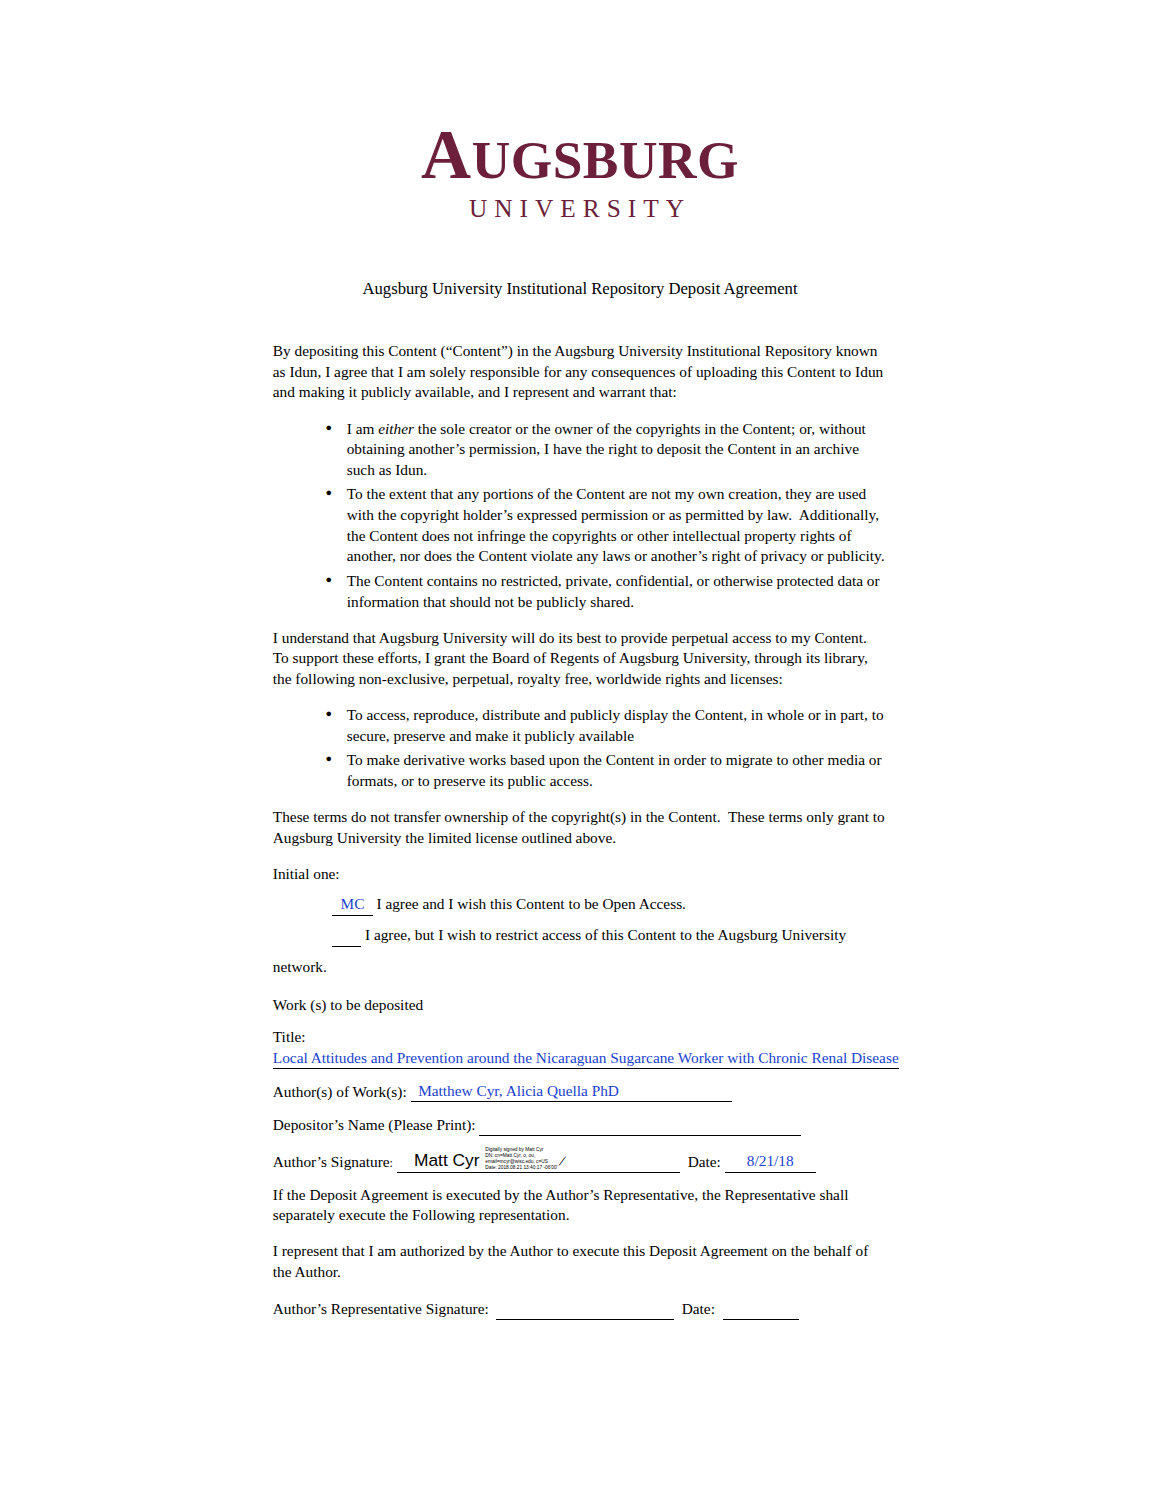AUGSBURG
UNIVERSITY
Augsburg University Institutional Repository Deposit Agreement
By depositing this Content (“Content”) in the Augsburg University Institutional Repository known as Idun, I agree that I am solely responsible for any consequences of uploading this Content to Idun and making it publicly available, and I represent and warrant that:
I am either the sole creator or the owner of the copyrights in the Content; or, without obtaining another’s permission, I have the right to deposit the Content in an archive such as Idun.
To the extent that any portions of the Content are not my own creation, they are used with the copyright holder’s expressed permission or as permitted by law. Additionally, the Content does not infringe the copyrights or other intellectual property rights of another, nor does the Content violate any laws or another’s right of privacy or publicity.
The Content contains no restricted, private, confidential, or otherwise protected data or information that should not be publicly shared.
I understand that Augsburg University will do its best to provide perpetual access to my Content. To support these efforts, I grant the Board of Regents of Augsburg University, through its library, the following non-exclusive, perpetual, royalty free, worldwide rights and licenses:
To access, reproduce, distribute and publicly display the Content, in whole or in part, to secure, preserve and make it publicly available
To make derivative works based upon the Content in order to migrate to other media or formats, or to preserve its public access.
These terms do not transfer ownership of the copyright(s) in the Content. These terms only grant to Augsburg University the limited license outlined above.
Initial one:
MC I agree and I wish this Content to be Open Access.
I agree, but I wish to restrict access of this Content to the Augsburg University
network.
Work (s) to be deposited
Title: Local Attitudes and Prevention around the Nicaraguan Sugarcane Worker with Chronic Renal Disease
Author(s) of Work(s): Matthew Cyr, Alicia Quella PhD
Depositor’s Name (Please Print):
Author’s Signature: Matt Cyr Digitally signed by Matt Cyr
DN: cn=Matt Cyr, o, ou,
email=mcyr@wisc.edu, c=US
Date: 2018.08.21 13:40:17 -06'00'/ Date: 8/21/18
If the Deposit Agreement is executed by the Author’s Representative, the Representative shall separately execute the Following representation.
I represent that I am authorized by the Author to execute this Deposit Agreement on the behalf of the Author.
Author’s Representative Signature: Date: